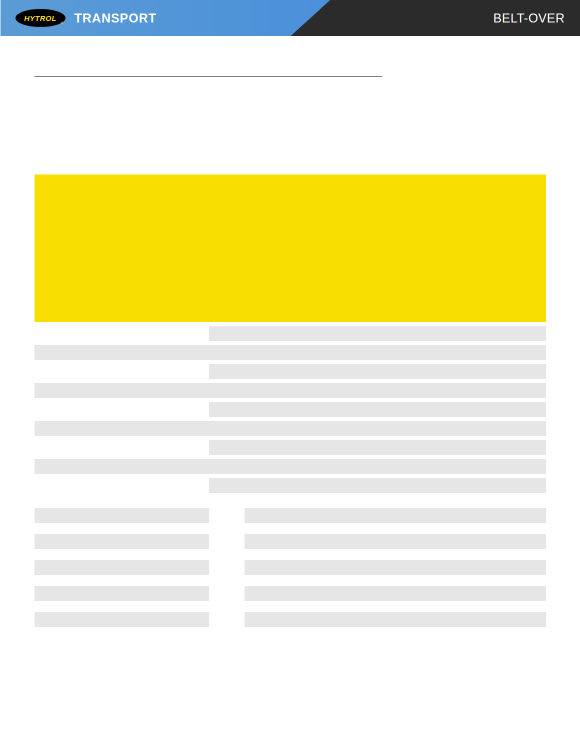HYTROL
TRANSPORT
BELT-OVER